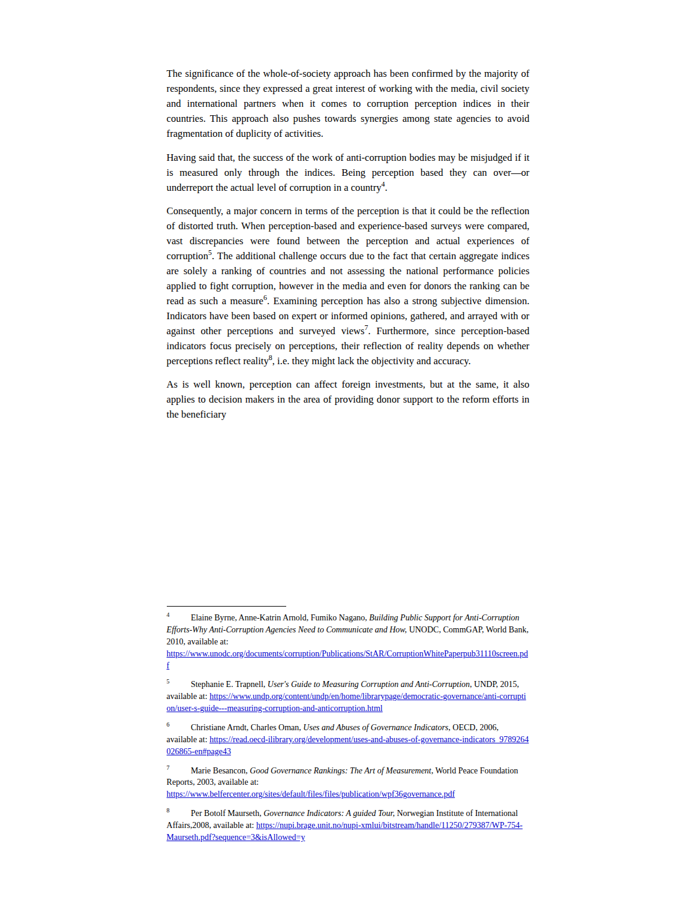The significance of the whole-of-society approach has been confirmed by the majority of respondents, since they expressed a great interest of working with the media, civil society and international partners when it comes to corruption perception indices in their countries. This approach also pushes towards synergies among state agencies to avoid fragmentation of duplicity of activities.
Having said that, the success of the work of anti-corruption bodies may be misjudged if it is measured only through the indices. Being perception based they can over—or underreport the actual level of corruption in a country4.
Consequently, a major concern in terms of the perception is that it could be the reflection of distorted truth. When perception-based and experience-based surveys were compared, vast discrepancies were found between the perception and actual experiences of corruption5. The additional challenge occurs due to the fact that certain aggregate indices are solely a ranking of countries and not assessing the national performance policies applied to fight corruption, however in the media and even for donors the ranking can be read as such a measure6. Examining perception has also a strong subjective dimension. Indicators have been based on expert or informed opinions, gathered, and arrayed with or against other perceptions and surveyed views7. Furthermore, since perception-based indicators focus precisely on perceptions, their reflection of reality depends on whether perceptions reflect reality8, i.e. they might lack the objectivity and accuracy.
As is well known, perception can affect foreign investments, but at the same, it also applies to decision makers in the area of providing donor support to the reform efforts in the beneficiary
4 Elaine Byrne, Anne-Katrin Arnold, Fumiko Nagano, Building Public Support for Anti-Corruption Efforts-Why Anti-Corruption Agencies Need to Communicate and How, UNODC, CommGAP, World Bank, 2010, available at:
https://www.unodc.org/documents/corruption/Publications/StAR/CorruptionWhitePaperpub31110screen.pdf
5 Stephanie E. Trapnell, User's Guide to Measuring Corruption and Anti-Corruption, UNDP, 2015, available at: https://www.undp.org/content/undp/en/home/librarypage/democratic-governance/anti-corruption/user-s-guide---measuring-corruption-and-anticorruption.html
6 Christiane Arndt, Charles Oman, Uses and Abuses of Governance Indicators, OECD, 2006, available at: https://read.oecd-ilibrary.org/development/uses-and-abuses-of-governance-indicators_9789264026865-en#page43
7 Marie Besancon, Good Governance Rankings: The Art of Measurement, World Peace Foundation Reports, 2003, available at:
https://www.belfercenter.org/sites/default/files/files/publication/wpf36governance.pdf
8 Per Botolf Maurseth, Governance Indicators: A guided Tour, Norwegian Institute of International Affairs,2008, available at: https://nupi.brage.unit.no/nupi-xmlui/bitstream/handle/11250/279387/WP-754-Maurseth.pdf?sequence=3&isAllowed=y